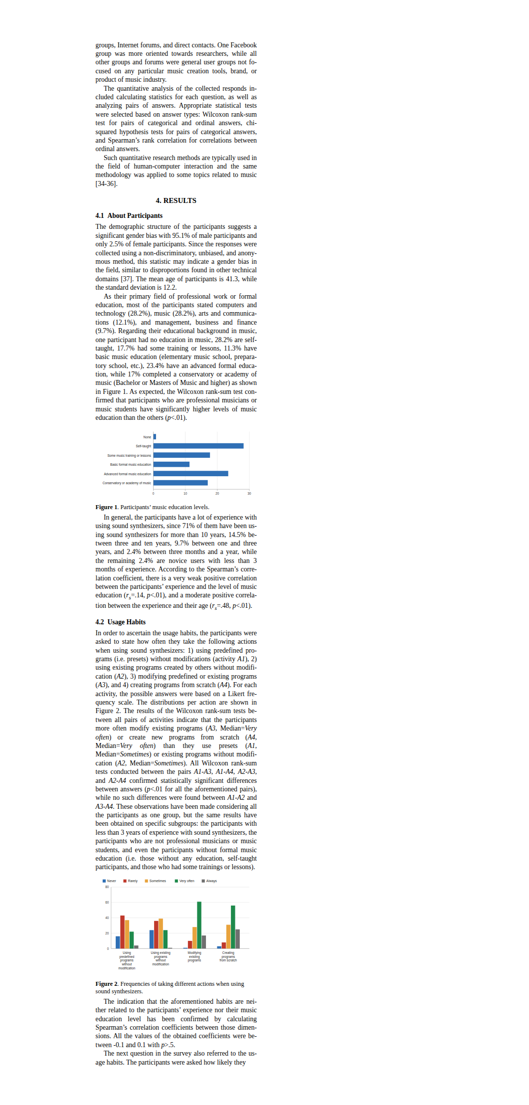groups, Internet forums, and direct contacts. One Facebook group was more oriented towards researchers, while all other groups and forums were general user groups not focused on any particular music creation tools, brand, or product of music industry.
The quantitative analysis of the collected responds included calculating statistics for each question, as well as analyzing pairs of answers. Appropriate statistical tests were selected based on answer types: Wilcoxon rank-sum test for pairs of categorical and ordinal answers, chi-squared hypothesis tests for pairs of categorical answers, and Spearman’s rank correlation for correlations between ordinal answers.
Such quantitative research methods are typically used in the field of human-computer interaction and the same methodology was applied to some topics related to music [34-36].
4. Results
4.1 About Participants
The demographic structure of the participants suggests a significant gender bias with 95.1% of male participants and only 2.5% of female participants. Since the responses were collected using a non-discriminatory, unbiased, and anonymous method, this statistic may indicate a gender bias in the field, similar to disproportions found in other technical domains [37]. The mean age of participants is 41.3, while the standard deviation is 12.2.
As their primary field of professional work or formal education, most of the participants stated computers and technology (28.2%), music (28.2%), arts and communications (12.1%), and management, business and finance (9.7%). Regarding their educational background in music, one participant had no education in music, 28.2% are self-taught, 17.7% had some training or lessons, 11.3% have basic music education (elementary music school, preparatory school, etc.), 23.4% have an advanced formal education, while 17% completed a conservatory or academy of music (Bachelor or Masters of Music and higher) as shown in Figure 1. As expected, the Wilcoxon rank-sum test confirmed that participants who are professional musicians or music students have significantly higher levels of music education than the others (p<.01).
0 10 20 30 None Self-taught Some music training or lessons Basic formal music education Advanced formal music education Conservatory or academy of music
Figure 1. Participants’ music education levels.
In general, the participants have a lot of experience with using sound synthesizers, since 71% of them have been using sound synthesizers for more than 10 years, 14.5% between three and ten years, 9.7% between one and three years, and 2.4% between three months and a year, while the remaining 2.4% are novice users with less than 3 months of experience. According to the Spearman’s correlation coefficient, there is a very weak positive correlation between the participants’ experience and the level of music education (rs=.14, p<.01), and a moderate positive correlation between the experience and their age (rs=.48, p<.01).
4.2 Usage Habits
In order to ascertain the usage habits, the participants were asked to state how often they take the following actions when using sound synthesizers: 1) using predefined programs (i.e. presets) without modifications (activity A1), 2) using existing programs created by others without modification (A2), 3) modifying predefined or existing programs (A3), and 4) creating programs from scratch (A4). For each activity, the possible answers were based on a Likert frequency scale. The distributions per action are shown in Figure 2. The results of the Wilcoxon rank-sum tests between all pairs of activities indicate that the participants more often modify existing programs (A3, Median=Very often) or create new programs from scratch (A4, Median=Very often) than they use presets (A1, Median=Sometimes) or existing programs without modification (A2, Median=Sometimes). All Wilcoxon rank-sum tests conducted between the pairs A1-A3, A1-A4, A2-A3, and A2-A4 confirmed statistically significant differences between answers (p<.01 for all the aforementioned pairs), while no such differences were found between A1-A2 and A3-A4. These observations have been made considering all the participants as one group, but the same results have been obtained on specific subgroups: the participants with less than 3 years of experience with sound synthesizers, the participants who are not professional musicians or music students, and even the participants without formal music education (i.e. those without any education, self-taught participants, and those who had some trainings or lessons).
Never Rarely Sometimes Very often Always 0 20 40 60 80 Using predefined programs without modification Using existing programs without modification Modifying existing programs Creating programs from scratch
Figure 2. Frequencies of taking different actions when using sound synthesizers.
The indication that the aforementioned habits are neither related to the participants’ experience nor their music education level has been confirmed by calculating Spearman’s correlation coefficients between those dimensions. All the values of the obtained coefficients were between -0.1 and 0.1 with p>.5.
The next question in the survey also referred to the usage habits. The participants were asked how likely they